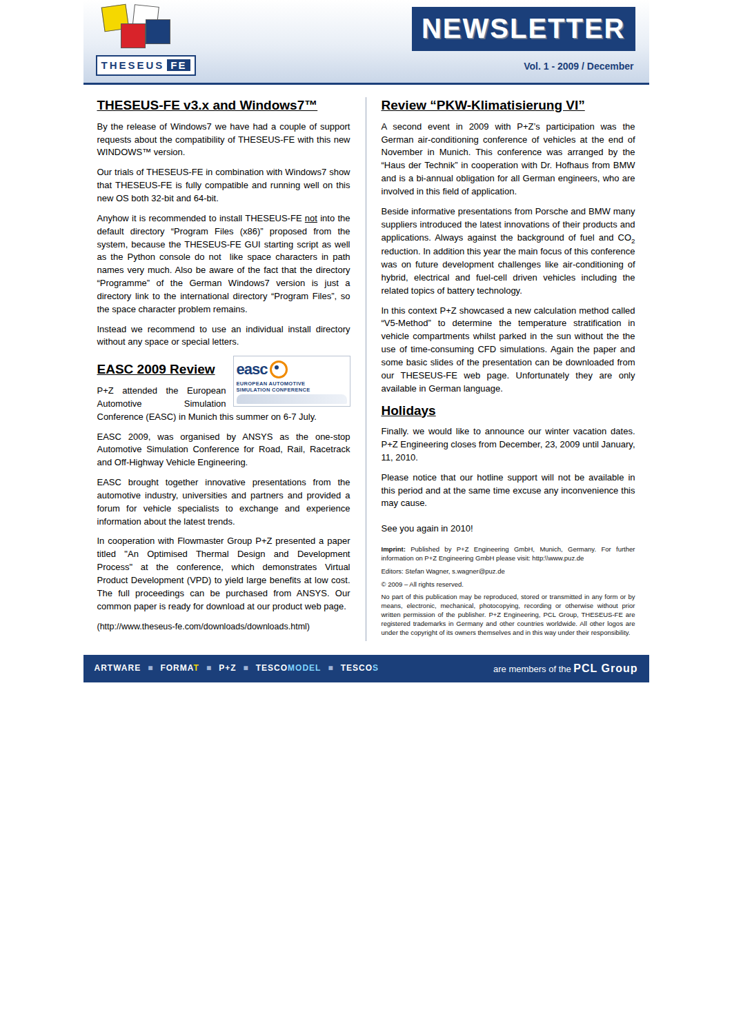THESEUSFE
NEWSLETTER
Vol. 1 - 2009 / December
THESEUS-FE v3.x and Windows7™
By the release of Windows7 we have had a couple of support requests about the compatibility of THESEUS-FE with this new WINDOWS™ version.
Our trials of THESEUS-FE in combination with Windows7 show that THESEUS-FE is fully compatible and running well on this new OS both 32-bit and 64-bit.
Anyhow it is recommended to install THESEUS-FE not into the default directory “Program Files (x86)” proposed from the system, because the THESEUS-FE GUI starting script as well as the Python console do not like space characters in path names very much. Also be aware of the fact that the directory “Programme” of the German Windows7 version is just a directory link to the international directory “Program Files”, so the space character problem remains.
Instead we recommend to use an individual install directory without any space or special letters.
easc
EUROPEAN AUTOMOTIVE
SIMULATION CONFERENCE
EASC 2009 Review
P+Z attended the European Automotive Simulation Conference (EASC) in Munich this summer on 6-7 July.
EASC 2009, was organised by ANSYS as the one-stop Automotive Simulation Conference for Road, Rail, Racetrack and Off-Highway Vehicle Engineering.
EASC brought together innovative presentations from the automotive industry, universities and partners and provided a forum for vehicle specialists to exchange and experience information about the latest trends.
In cooperation with Flowmaster Group P+Z presented a paper titled "An Optimised Thermal Design and Development Process" at the conference, which demonstrates Virtual Product Development (VPD) to yield large benefits at low cost. The full proceedings can be purchased from ANSYS. Our common paper is ready for download at our product web page.
(http://www.theseus-fe.com/downloads/downloads.html)
Review “PKW-Klimatisierung VI”
A second event in 2009 with P+Z’s participation was the German air-conditioning conference of vehicles at the end of November in Munich. This conference was arranged by the “Haus der Technik” in cooperation with Dr. Hofhaus from BMW and is a bi-annual obligation for all German engineers, who are involved in this field of application.
Beside informative presentations from Porsche and BMW many suppliers introduced the latest innovations of their products and applications. Always against the background of fuel and CO2 reduction. In addition this year the main focus of this conference was on future development challenges like air-conditioning of hybrid, electrical and fuel-cell driven vehicles including the related topics of battery technology.
In this context P+Z showcased a new calculation method called “V5-Method” to determine the temperature stratification in vehicle compartments whilst parked in the sun without the the use of time-consuming CFD simulations. Again the paper and some basic slides of the presentation can be downloaded from our THESEUS-FE web page. Unfortunately they are only available in German language.
Holidays
Finally. we would like to announce our winter vacation dates. P+Z Engineering closes from December, 23, 2009 until January, 11, 2010.
Please notice that our hotline support will not be available in this period and at the same time excuse any inconvenience this may cause.
See you again in 2010!
Imprint: Published by P+Z Engineering GmbH, Munich, Germany. For further information on P+Z Engineering GmbH please visit: http:\\www.puz.de
Editors: Stefan Wagner, s.wagner@puz.de
© 2009 – All rights reserved.
No part of this publication may be reproduced, stored or transmitted in any form or by means, electronic, mechanical, photocopying, recording or otherwise without prior written permission of the publisher. P+Z Engineering, PCL Group, THESEUS-FE are registered trademarks in Germany and other countries worldwide. All other logos are under the copyright of its owners themselves and in this way under their responsibility.
ARTWARE ■ FORMAT ■ P+Z ■ TESCOMODEL ■ TESCOS
are members of the PCL Group